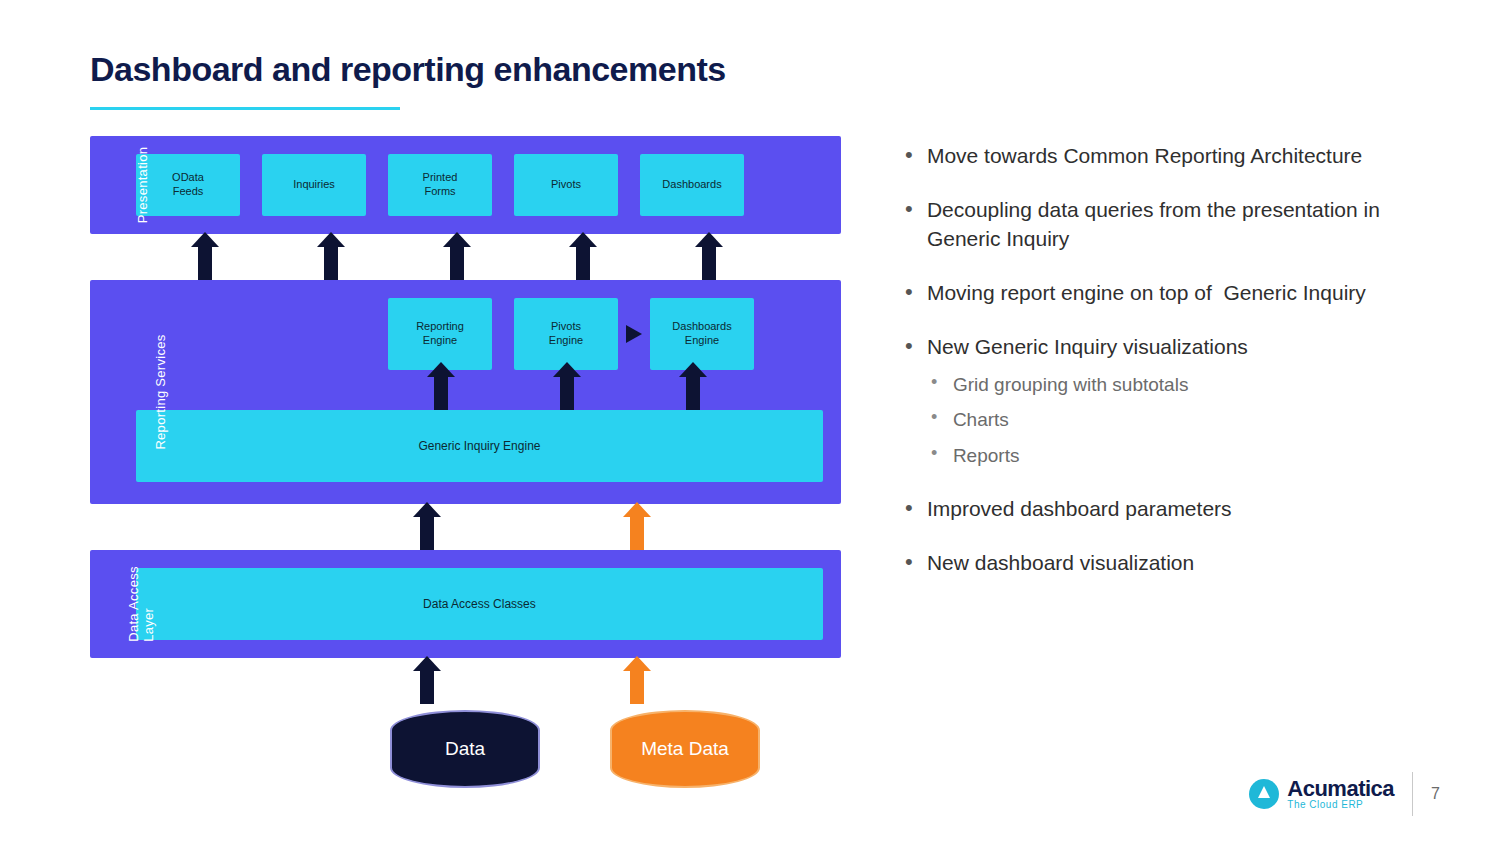Dashboard and reporting enhancements
Presentation
OData
Feeds
Inquiries
Printed
Forms
Pivots
Dashboards
Reporting Services
Reporting
Engine
Pivots
Engine
Dashboards
Engine
Generic Inquiry Engine
Data Access
Layer
Data Access Classes
Data
Meta Data
Move towards Common Reporting Architecture
Decoupling data queries from the presentation in Generic Inquiry
Moving report engine on top of Generic Inquiry
New Generic Inquiry visualizations
Grid grouping with subtotals
Charts
Reports
Improved dashboard parameters
New dashboard visualization
Acumatica
The Cloud ERP
7